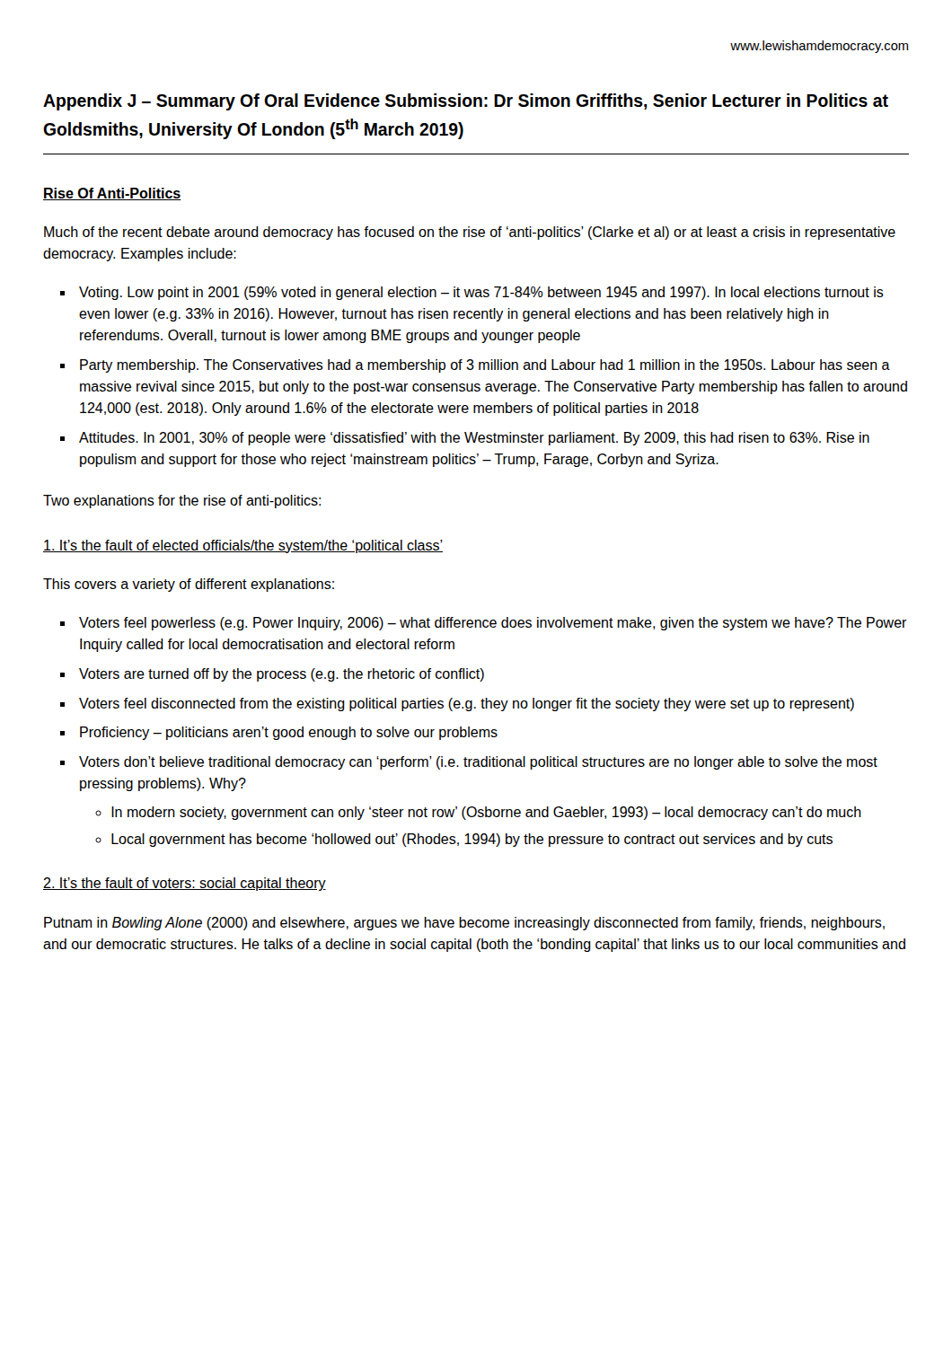www.lewishamdemocracy.com
Appendix J – Summary Of Oral Evidence Submission: Dr Simon Griffiths, Senior Lecturer in Politics at Goldsmiths, University Of London (5th March 2019)
Rise Of Anti-Politics
Much of the recent debate around democracy has focused on the rise of ‘anti-politics’ (Clarke et al) or at least a crisis in representative democracy. Examples include:
Voting. Low point in 2001 (59% voted in general election – it was 71-84% between 1945 and 1997). In local elections turnout is even lower (e.g. 33% in 2016). However, turnout has risen recently in general elections and has been relatively high in referendums. Overall, turnout is lower among BME groups and younger people
Party membership. The Conservatives had a membership of 3 million and Labour had 1 million in the 1950s. Labour has seen a massive revival since 2015, but only to the post-war consensus average. The Conservative Party membership has fallen to around 124,000 (est. 2018). Only around 1.6% of the electorate were members of political parties in 2018
Attitudes. In 2001, 30% of people were ‘dissatisfied’ with the Westminster parliament. By 2009, this had risen to 63%. Rise in populism and support for those who reject ‘mainstream politics’ – Trump, Farage, Corbyn and Syriza.
Two explanations for the rise of anti-politics:
1. It’s the fault of elected officials/the system/the ‘political class’
This covers a variety of different explanations:
Voters feel powerless (e.g. Power Inquiry, 2006) – what difference does involvement make, given the system we have? The Power Inquiry called for local democratisation and electoral reform
Voters are turned off by the process (e.g. the rhetoric of conflict)
Voters feel disconnected from the existing political parties (e.g. they no longer fit the society they were set up to represent)
Proficiency – politicians aren’t good enough to solve our problems
Voters don’t believe traditional democracy can ‘perform’ (i.e. traditional political structures are no longer able to solve the most pressing problems). Why?
In modern society, government can only ‘steer not row’ (Osborne and Gaebler, 1993) – local democracy can’t do much
Local government has become ‘hollowed out’ (Rhodes, 1994) by the pressure to contract out services and by cuts
2. It’s the fault of voters: social capital theory
Putnam in Bowling Alone (2000) and elsewhere, argues we have become increasingly disconnected from family, friends, neighbours, and our democratic structures. He talks of a decline in social capital (both the ‘bonding capital’ that links us to our local communities and